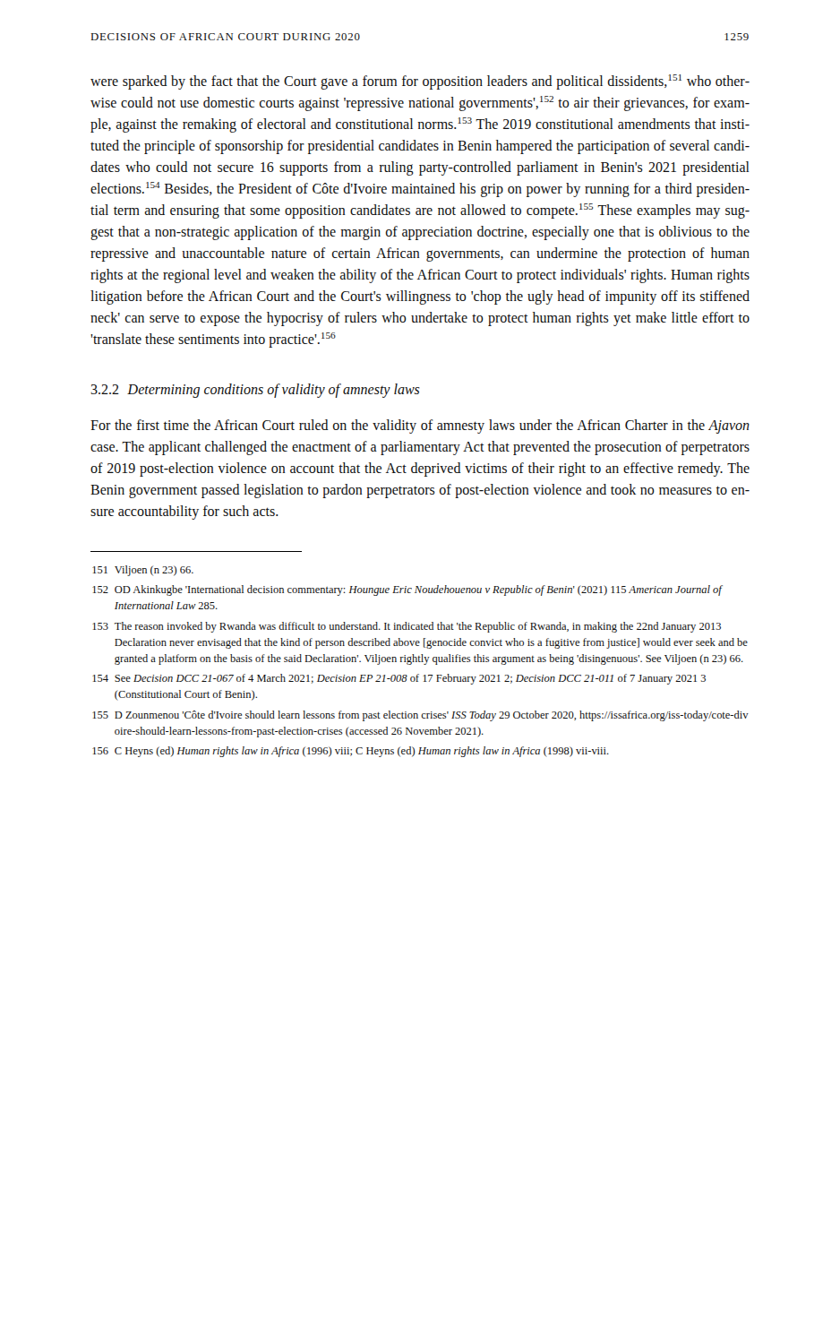Decisions of African Court during 2020 1259
were sparked by the fact that the Court gave a forum for opposition leaders and political dissidents,151 who otherwise could not use domestic courts against 'repressive national governments',152 to air their grievances, for example, against the remaking of electoral and constitutional norms.153 The 2019 constitutional amendments that instituted the principle of sponsorship for presidential candidates in Benin hampered the participation of several candidates who could not secure 16 supports from a ruling party-controlled parliament in Benin's 2021 presidential elections.154 Besides, the President of Côte d'Ivoire maintained his grip on power by running for a third presidential term and ensuring that some opposition candidates are not allowed to compete.155 These examples may suggest that a non-strategic application of the margin of appreciation doctrine, especially one that is oblivious to the repressive and unaccountable nature of certain African governments, can undermine the protection of human rights at the regional level and weaken the ability of the African Court to protect individuals' rights. Human rights litigation before the African Court and the Court's willingness to 'chop the ugly head of impunity off its stiffened neck' can serve to expose the hypocrisy of rulers who undertake to protect human rights yet make little effort to 'translate these sentiments into practice'.156
3.2.2 Determining conditions of validity of amnesty laws
For the first time the African Court ruled on the validity of amnesty laws under the African Charter in the Ajavon case. The applicant challenged the enactment of a parliamentary Act that prevented the prosecution of perpetrators of 2019 post-election violence on account that the Act deprived victims of their right to an effective remedy. The Benin government passed legislation to pardon perpetrators of post-election violence and took no measures to ensure accountability for such acts.
151 Viljoen (n 23) 66.
152 OD Akinkugbe 'International decision commentary: Houngue Eric Noudehouenou v Republic of Benin' (2021) 115 American Journal of International Law 285.
153 The reason invoked by Rwanda was difficult to understand. It indicated that 'the Republic of Rwanda, in making the 22nd January 2013 Declaration never envisaged that the kind of person described above [genocide convict who is a fugitive from justice] would ever seek and be granted a platform on the basis of the said Declaration'. Viljoen rightly qualifies this argument as being 'disingenuous'. See Viljoen (n 23) 66.
154 See Decision DCC 21-067 of 4 March 2021; Decision EP 21-008 of 17 February 2021 2; Decision DCC 21-011 of 7 January 2021 3 (Constitutional Court of Benin).
155 D Zounmenou 'Côte d'Ivoire should learn lessons from past election crises' ISS Today 29 October 2020, https://issafrica.org/iss-today/cote-divoire-should-learn-lessons-from-past-election-crises (accessed 26 November 2021).
156 C Heyns (ed) Human rights law in Africa (1996) viii; C Heyns (ed) Human rights law in Africa (1998) vii-viii.